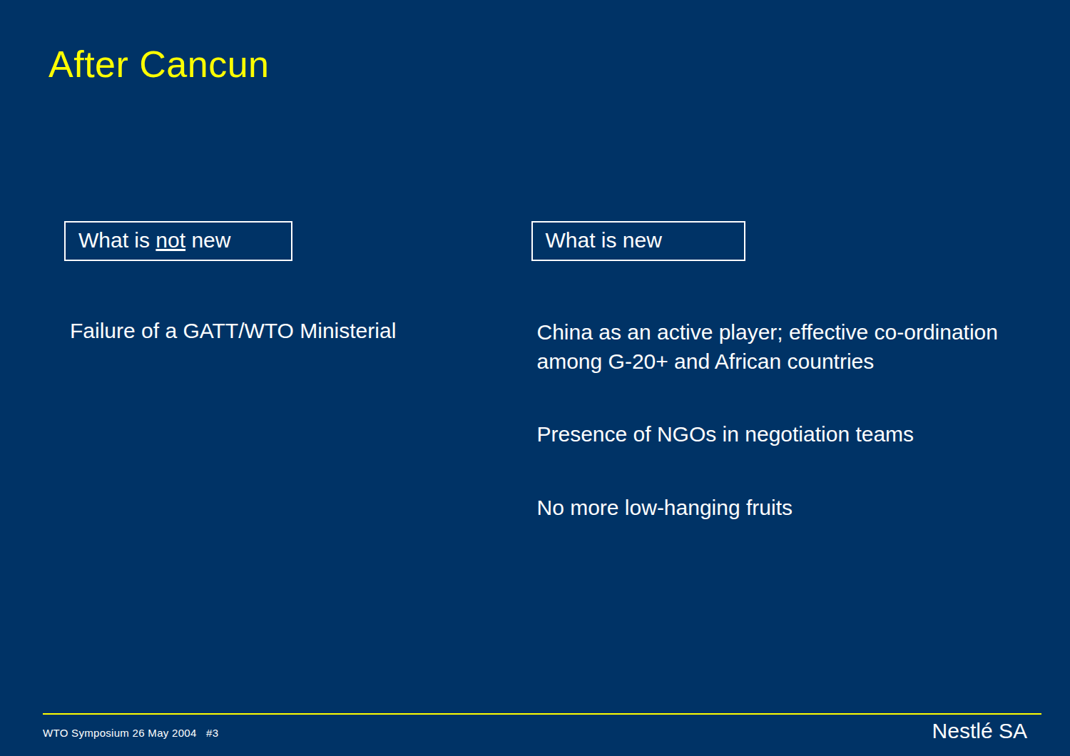After Cancun
What is not new
Failure of a GATT/WTO Ministerial
What is new
China as an active player; effective co-ordination among G-20+ and African countries
Presence of NGOs in negotiation teams
No more low-hanging fruits
WTO Symposium 26 May 2004 #3
Nestlé SA